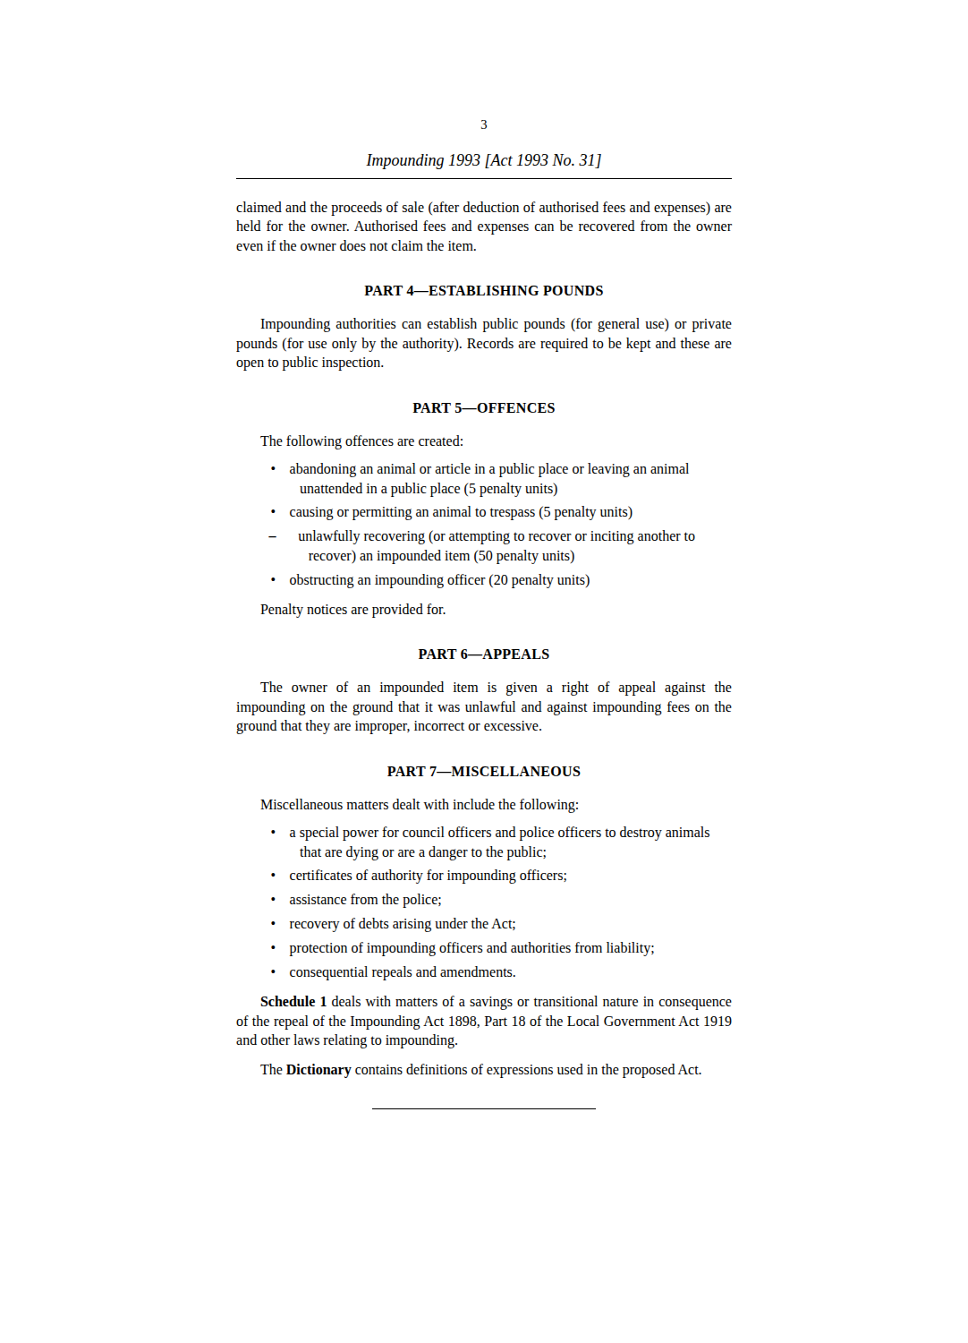3
Impounding 1993 [Act 1993 No. 31]
claimed and the proceeds of sale (after deduction of authorised fees and expenses) are held for the owner. Authorised fees and expenses can be recovered from the owner even if the owner does not claim the item.
PART 4—ESTABLISHING POUNDS
Impounding authorities can establish public pounds (for general use) or private pounds (for use only by the authority). Records are required to be kept and these are open to public inspection.
PART 5—OFFENCES
The following offences are created:
abandoning an animal or article in a public place or leaving an animal unattended in a public place (5 penalty units)
causing or permitting an animal to trespass (5 penalty units)
unlawfully recovering (or attempting to recover or inciting another to recover) an impounded item (50 penalty units)
obstructing an impounding officer (20 penalty units)
Penalty notices are provided for.
PART 6—APPEALS
The owner of an impounded item is given a right of appeal against the impounding on the ground that it was unlawful and against impounding fees on the ground that they are improper, incorrect or excessive.
PART 7—MISCELLANEOUS
Miscellaneous matters dealt with include the following:
a special power for council officers and police officers to destroy animals that are dying or are a danger to the public;
certificates of authority for impounding officers;
assistance from the police;
recovery of debts arising under the Act;
protection of impounding officers and authorities from liability;
consequential repeals and amendments.
Schedule 1 deals with matters of a savings or transitional nature in consequence of the repeal of the Impounding Act 1898, Part 18 of the Local Government Act 1919 and other laws relating to impounding.
The Dictionary contains definitions of expressions used in the proposed Act.